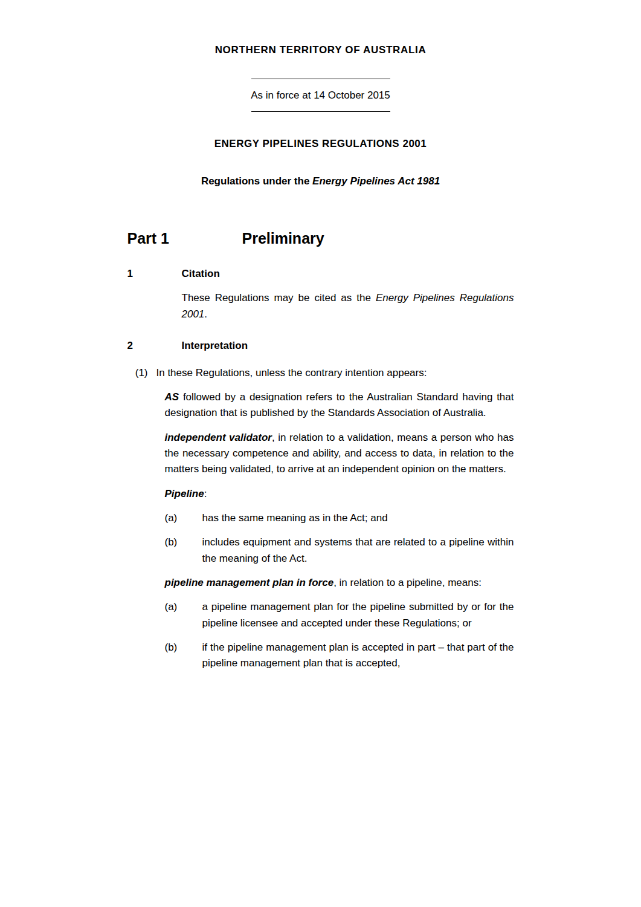NORTHERN TERRITORY OF AUSTRALIA
As in force at 14 October 2015
ENERGY PIPELINES REGULATIONS 2001
Regulations under the Energy Pipelines Act 1981
Part 1 Preliminary
1 Citation
These Regulations may be cited as the Energy Pipelines Regulations 2001.
2 Interpretation
(1) In these Regulations, unless the contrary intention appears:
AS followed by a designation refers to the Australian Standard having that designation that is published by the Standards Association of Australia.
independent validator, in relation to a validation, means a person who has the necessary competence and ability, and access to data, in relation to the matters being validated, to arrive at an independent opinion on the matters.
Pipeline:
(a) has the same meaning as in the Act; and
(b) includes equipment and systems that are related to a pipeline within the meaning of the Act.
pipeline management plan in force, in relation to a pipeline, means:
(a) a pipeline management plan for the pipeline submitted by or for the pipeline licensee and accepted under these Regulations; or
(b) if the pipeline management plan is accepted in part – that part of the pipeline management plan that is accepted,